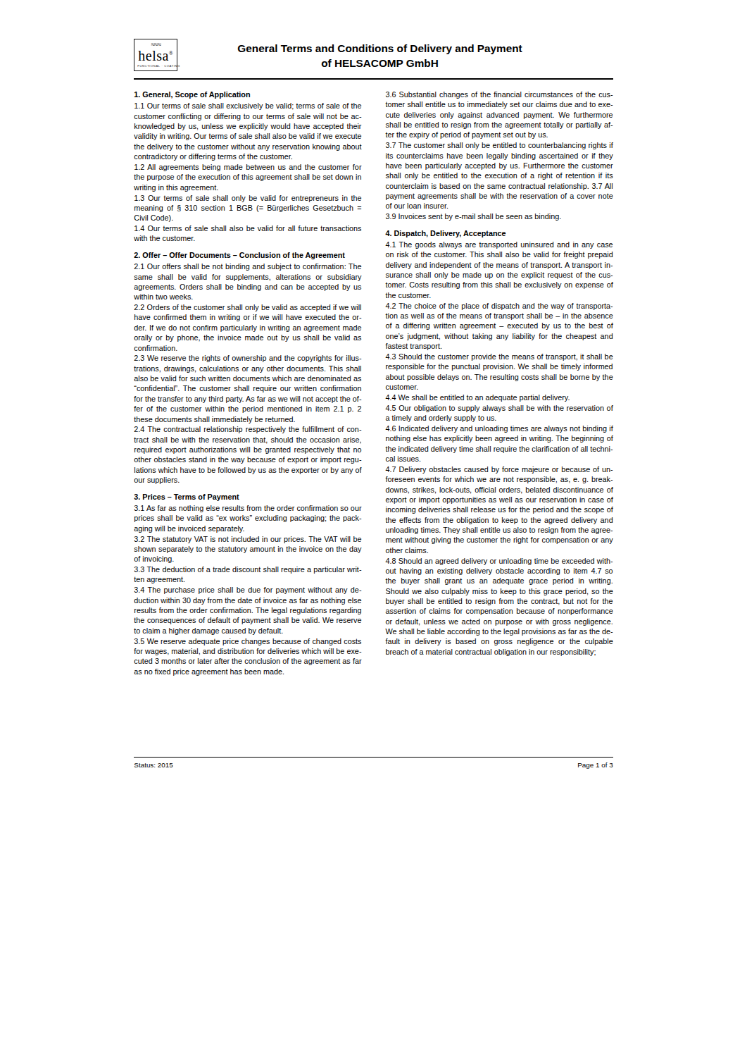≈≈≈
helsa®
FUNCTIONAL · COATING
General Terms and Conditions of Delivery and Payment
of HELSACOMP GmbH
1. General, Scope of Application
1.1 Our terms of sale shall exclusively be valid; terms of sale of the customer conflicting or differing to our terms of sale will not be acknowledged by us, unless we explicitly would have accepted their validity in writing. Our terms of sale shall also be valid if we execute the delivery to the customer without any reservation knowing about contradictory or differing terms of the customer.
1.2 All agreements being made between us and the customer for the purpose of the execution of this agreement shall be set down in writing in this agreement.
1.3 Our terms of sale shall only be valid for entrepreneurs in the meaning of § 310 section 1 BGB (= Bürgerliches Gesetzbuch = Civil Code).
1.4 Our terms of sale shall also be valid for all future transactions with the customer.
2. Offer – Offer Documents – Conclusion of the Agreement
2.1 Our offers shall be not binding and subject to confirmation: The same shall be valid for supplements, alterations or subsidiary agreements. Orders shall be binding and can be accepted by us within two weeks.
2.2 Orders of the customer shall only be valid as accepted if we will have confirmed them in writing or if we will have executed the order. If we do not confirm particularly in writing an agreement made orally or by phone, the invoice made out by us shall be valid as confirmation.
2.3 We reserve the rights of ownership and the copyrights for illustrations, drawings, calculations or any other documents. This shall also be valid for such written documents which are denominated as “confidential”. The customer shall require our written confirmation for the transfer to any third party. As far as we will not accept the offer of the customer within the period mentioned in item 2.1 p. 2 these documents shall immediately be returned.
2.4 The contractual relationship respectively the fulfillment of contract shall be with the reservation that, should the occasion arise, required export authorizations will be granted respectively that no other obstacles stand in the way because of export or import regulations which have to be followed by us as the exporter or by any of our suppliers.
3. Prices – Terms of Payment
3.1 As far as nothing else results from the order confirmation so our prices shall be valid as “ex works” excluding packaging; the packaging will be invoiced separately.
3.2 The statutory VAT is not included in our prices. The VAT will be shown separately to the statutory amount in the invoice on the day of invoicing.
3.3 The deduction of a trade discount shall require a particular written agreement.
3.4 The purchase price shall be due for payment without any deduction within 30 day from the date of invoice as far as nothing else results from the order confirmation. The legal regulations regarding the consequences of default of payment shall be valid. We reserve to claim a higher damage caused by default.
3.5 We reserve adequate price changes because of changed costs for wages, material, and distribution for deliveries which will be executed 3 months or later after the conclusion of the agreement as far as no fixed price agreement has been made.
3.6 Substantial changes of the financial circumstances of the customer shall entitle us to immediately set our claims due and to execute deliveries only against advanced payment. We furthermore shall be entitled to resign from the agreement totally or partially after the expiry of period of payment set out by us.
3.7 The customer shall only be entitled to counterbalancing rights if its counterclaims have been legally binding ascertained or if they have been particularly accepted by us. Furthermore the customer shall only be entitled to the execution of a right of retention if its counterclaim is based on the same contractual relationship. 3.7 All payment agreements shall be with the reservation of a cover note of our loan insurer.
3.9 Invoices sent by e-mail shall be seen as binding.
4. Dispatch, Delivery, Acceptance
4.1 The goods always are transported uninsured and in any case on risk of the customer. This shall also be valid for freight prepaid delivery and independent of the means of transport. A transport insurance shall only be made up on the explicit request of the customer. Costs resulting from this shall be exclusively on expense of the customer.
4.2 The choice of the place of dispatch and the way of transportation as well as of the means of transport shall be – in the absence of a differing written agreement – executed by us to the best of one’s judgment, without taking any liability for the cheapest and fastest transport.
4.3 Should the customer provide the means of transport, it shall be responsible for the punctual provision. We shall be timely informed about possible delays on. The resulting costs shall be borne by the customer.
4.4 We shall be entitled to an adequate partial delivery.
4.5 Our obligation to supply always shall be with the reservation of a timely and orderly supply to us.
4.6 Indicated delivery and unloading times are always not binding if nothing else has explicitly been agreed in writing. The beginning of the indicated delivery time shall require the clarification of all technical issues.
4.7 Delivery obstacles caused by force majeure or because of unforeseen events for which we are not responsible, as, e. g. breakdowns, strikes, lock-outs, official orders, belated discontinuance of export or import opportunities as well as our reservation in case of incoming deliveries shall release us for the period and the scope of the effects from the obligation to keep to the agreed delivery and unloading times. They shall entitle us also to resign from the agreement without giving the customer the right for compensation or any other claims.
4.8 Should an agreed delivery or unloading time be exceeded without having an existing delivery obstacle according to item 4.7 so the buyer shall grant us an adequate grace period in writing. Should we also culpably miss to keep to this grace period, so the buyer shall be entitled to resign from the contract, but not for the assertion of claims for compensation because of nonperformance or default, unless we acted on purpose or with gross negligence. We shall be liable according to the legal provisions as far as the default in delivery is based on gross negligence or the culpable breach of a material contractual obligation in our responsibility;
Status: 2015 Page 1 of 3